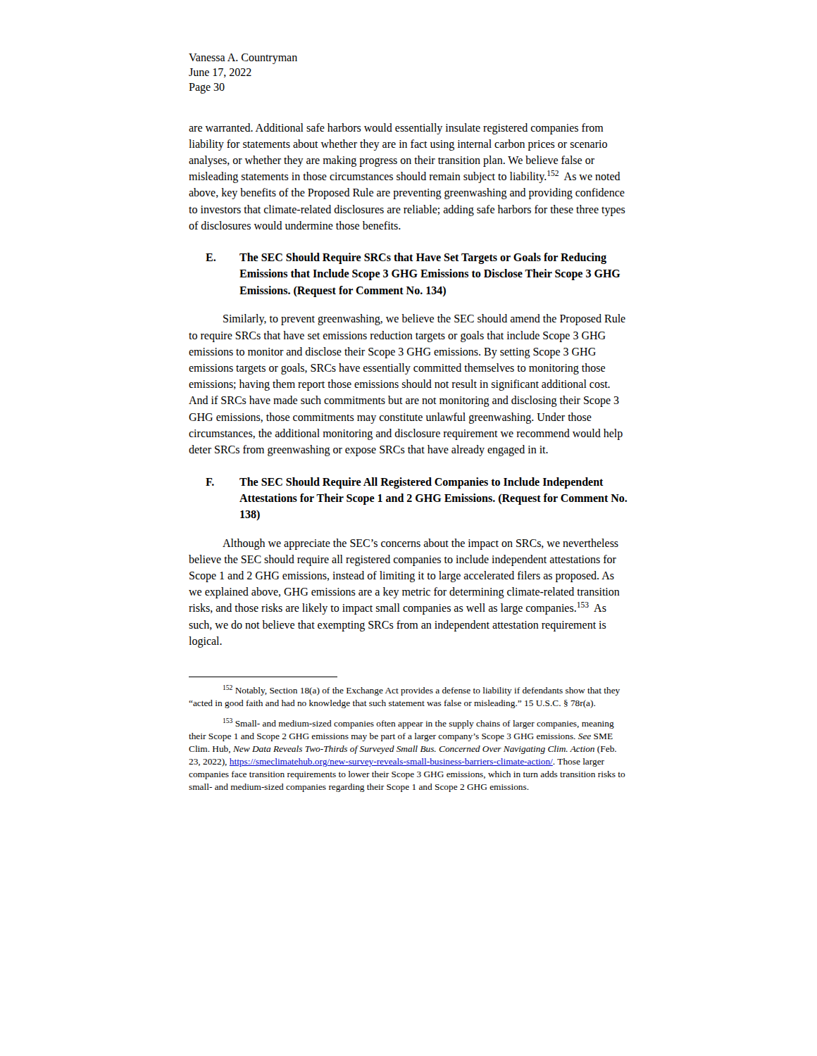Vanessa A. Countryman
June 17, 2022
Page 30
are warranted. Additional safe harbors would essentially insulate registered companies from liability for statements about whether they are in fact using internal carbon prices or scenario analyses, or whether they are making progress on their transition plan. We believe false or misleading statements in those circumstances should remain subject to liability.152 As we noted above, key benefits of the Proposed Rule are preventing greenwashing and providing confidence to investors that climate-related disclosures are reliable; adding safe harbors for these three types of disclosures would undermine those benefits.
E.
The SEC Should Require SRCs that Have Set Targets or Goals for Reducing Emissions that Include Scope 3 GHG Emissions to Disclose Their Scope 3 GHG Emissions. (Request for Comment No. 134)
Similarly, to prevent greenwashing, we believe the SEC should amend the Proposed Rule to require SRCs that have set emissions reduction targets or goals that include Scope 3 GHG emissions to monitor and disclose their Scope 3 GHG emissions. By setting Scope 3 GHG emissions targets or goals, SRCs have essentially committed themselves to monitoring those emissions; having them report those emissions should not result in significant additional cost. And if SRCs have made such commitments but are not monitoring and disclosing their Scope 3 GHG emissions, those commitments may constitute unlawful greenwashing. Under those circumstances, the additional monitoring and disclosure requirement we recommend would help deter SRCs from greenwashing or expose SRCs that have already engaged in it.
F.
The SEC Should Require All Registered Companies to Include Independent Attestations for Their Scope 1 and 2 GHG Emissions. (Request for Comment No. 138)
Although we appreciate the SEC’s concerns about the impact on SRCs, we nevertheless believe the SEC should require all registered companies to include independent attestations for Scope 1 and 2 GHG emissions, instead of limiting it to large accelerated filers as proposed. As we explained above, GHG emissions are a key metric for determining climate-related transition risks, and those risks are likely to impact small companies as well as large companies.153 As such, we do not believe that exempting SRCs from an independent attestation requirement is logical.
152 Notably, Section 18(a) of the Exchange Act provides a defense to liability if defendants show that they “acted in good faith and had no knowledge that such statement was false or misleading.” 15 U.S.C. § 78r(a).
153 Small- and medium-sized companies often appear in the supply chains of larger companies, meaning their Scope 1 and Scope 2 GHG emissions may be part of a larger company’s Scope 3 GHG emissions. See SME Clim. Hub, New Data Reveals Two-Thirds of Surveyed Small Bus. Concerned Over Navigating Clim. Action (Feb. 23, 2022), https://smeclimatehub.org/new-survey-reveals-small-business-barriers-climate-action/. Those larger companies face transition requirements to lower their Scope 3 GHG emissions, which in turn adds transition risks to small- and medium-sized companies regarding their Scope 1 and Scope 2 GHG emissions.